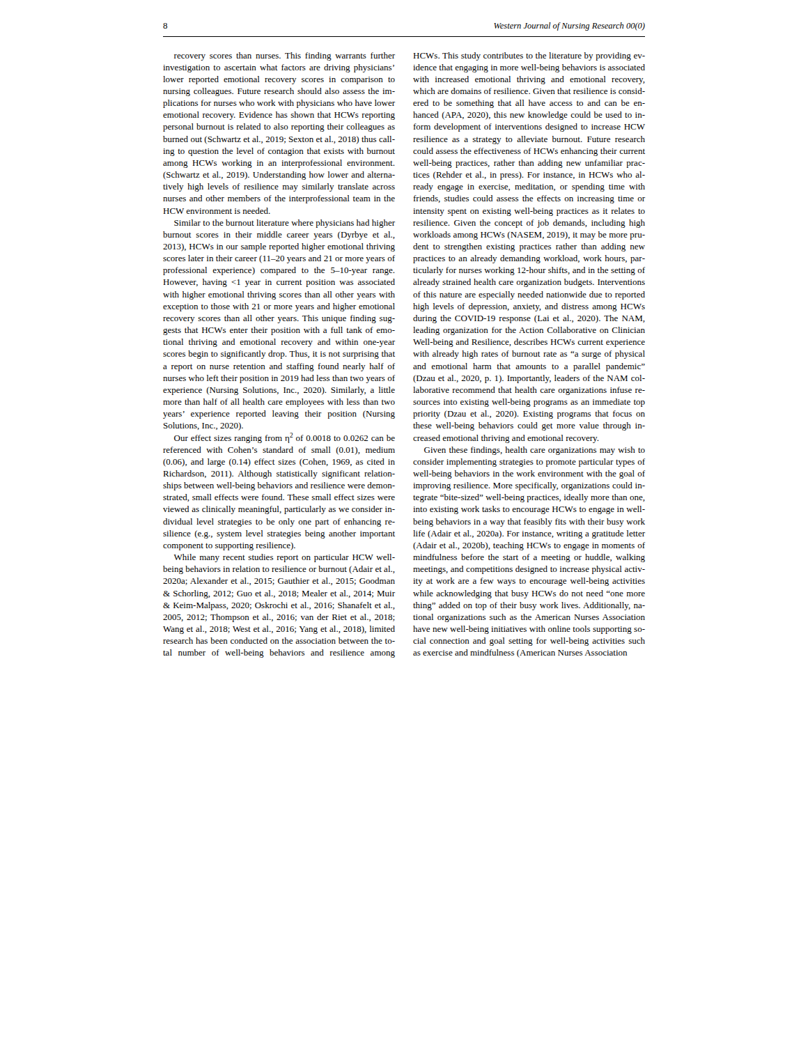8 Western Journal of Nursing Research 00(0)
recovery scores than nurses. This finding warrants further investigation to ascertain what factors are driving physicians’ lower reported emotional recovery scores in comparison to nursing colleagues. Future research should also assess the implications for nurses who work with physicians who have lower emotional recovery. Evidence has shown that HCWs reporting personal burnout is related to also reporting their colleagues as burned out (Schwartz et al., 2019; Sexton et al., 2018) thus calling to question the level of contagion that exists with burnout among HCWs working in an interprofessional environment. (Schwartz et al., 2019). Understanding how lower and alternatively high levels of resilience may similarly translate across nurses and other members of the interprofessional team in the HCW environment is needed.
Similar to the burnout literature where physicians had higher burnout scores in their middle career years (Dyrbye et al., 2013), HCWs in our sample reported higher emotional thriving scores later in their career (11–20 years and 21 or more years of professional experience) compared to the 5–10-year range. However, having <1 year in current position was associated with higher emotional thriving scores than all other years with exception to those with 21 or more years and higher emotional recovery scores than all other years. This unique finding suggests that HCWs enter their position with a full tank of emotional thriving and emotional recovery and within one-year scores begin to significantly drop. Thus, it is not surprising that a report on nurse retention and staffing found nearly half of nurses who left their position in 2019 had less than two years of experience (Nursing Solutions, Inc., 2020). Similarly, a little more than half of all health care employees with less than two years’ experience reported leaving their position (Nursing Solutions, Inc., 2020).
Our effect sizes ranging from η2 of 0.0018 to 0.0262 can be referenced with Cohen’s standard of small (0.01), medium (0.06), and large (0.14) effect sizes (Cohen, 1969, as cited in Richardson, 2011). Although statistically significant relationships between well-being behaviors and resilience were demonstrated, small effects were found. These small effect sizes were viewed as clinically meaningful, particularly as we consider individual level strategies to be only one part of enhancing resilience (e.g., system level strategies being another important component to supporting resilience).
While many recent studies report on particular HCW well-being behaviors in relation to resilience or burnout (Adair et al., 2020a; Alexander et al., 2015; Gauthier et al., 2015; Goodman & Schorling, 2012; Guo et al., 2018; Mealer et al., 2014; Muir & Keim-Malpass, 2020; Oskrochi et al., 2016; Shanafelt et al., 2005, 2012; Thompson et al., 2016; van der Riet et al., 2018; Wang et al., 2018; West et al., 2016; Yang et al., 2018), limited research has been conducted on the association between the total number of well-being behaviors and resilience among HCWs. This study contributes to the literature by providing evidence that engaging in more well-being behaviors is associated with increased emotional thriving and emotional recovery, which are domains of resilience. Given that resilience is considered to be something that all have access to and can be enhanced (APA, 2020), this new knowledge could be used to inform development of interventions designed to increase HCW resilience as a strategy to alleviate burnout. Future research could assess the effectiveness of HCWs enhancing their current well-being practices, rather than adding new unfamiliar practices (Rehder et al., in press). For instance, in HCWs who already engage in exercise, meditation, or spending time with friends, studies could assess the effects on increasing time or intensity spent on existing well-being practices as it relates to resilience. Given the concept of job demands, including high workloads among HCWs (NASEM, 2019), it may be more prudent to strengthen existing practices rather than adding new practices to an already demanding workload, work hours, particularly for nurses working 12-hour shifts, and in the setting of already strained health care organization budgets. Interventions of this nature are especially needed nationwide due to reported high levels of depression, anxiety, and distress among HCWs during the COVID-19 response (Lai et al., 2020). The NAM, leading organization for the Action Collaborative on Clinician Well-being and Resilience, describes HCWs current experience with already high rates of burnout rate as “a surge of physical and emotional harm that amounts to a parallel pandemic” (Dzau et al., 2020, p. 1). Importantly, leaders of the NAM collaborative recommend that health care organizations infuse resources into existing well-being programs as an immediate top priority (Dzau et al., 2020). Existing programs that focus on these well-being behaviors could get more value through increased emotional thriving and emotional recovery.
Given these findings, health care organizations may wish to consider implementing strategies to promote particular types of well-being behaviors in the work environment with the goal of improving resilience. More specifically, organizations could integrate “bite-sized” well-being practices, ideally more than one, into existing work tasks to encourage HCWs to engage in well-being behaviors in a way that feasibly fits with their busy work life (Adair et al., 2020a). For instance, writing a gratitude letter (Adair et al., 2020b), teaching HCWs to engage in moments of mindfulness before the start of a meeting or huddle, walking meetings, and competitions designed to increase physical activity at work are a few ways to encourage well-being activities while acknowledging that busy HCWs do not need “one more thing” added on top of their busy work lives. Additionally, national organizations such as the American Nurses Association have new well-being initiatives with online tools supporting social connection and goal setting for well-being activities such as exercise and mindfulness (American Nurses Association